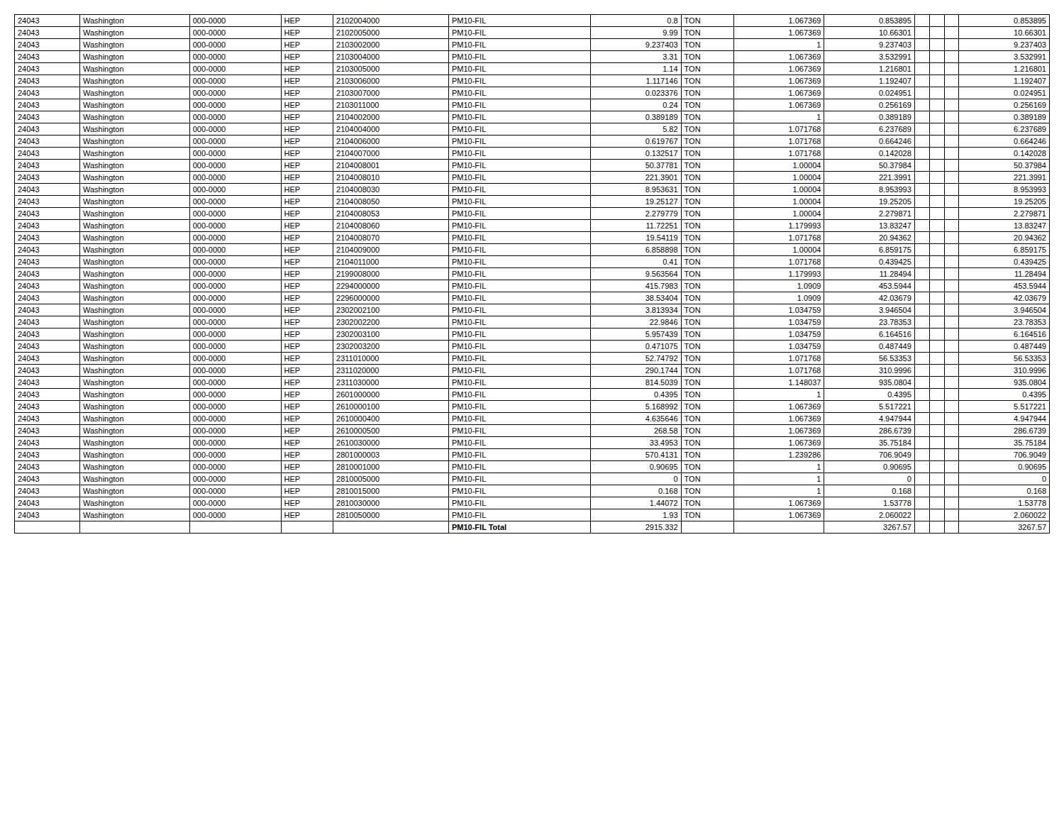| 24043 | Washington | 000-0000 | HEP | 2102004000 | PM10-FIL | 0.8 | TON | 1.067369 | 0.853895 | | | | 0.853895 |
| 24043 | Washington | 000-0000 | HEP | 2102005000 | PM10-FIL | 9.99 | TON | 1.067369 | 10.66301 | | | | 10.66301 |
| 24043 | Washington | 000-0000 | HEP | 2103002000 | PM10-FIL | 9.237403 | TON | 1 | 9.237403 | | | | 9.237403 |
| 24043 | Washington | 000-0000 | HEP | 2103004000 | PM10-FIL | 3.31 | TON | 1.067369 | 3.532991 | | | | 3.532991 |
| 24043 | Washington | 000-0000 | HEP | 2103005000 | PM10-FIL | 1.14 | TON | 1.067369 | 1.216801 | | | | 1.216801 |
| 24043 | Washington | 000-0000 | HEP | 2103006000 | PM10-FIL | 1.117146 | TON | 1.067369 | 1.192407 | | | | 1.192407 |
| 24043 | Washington | 000-0000 | HEP | 2103007000 | PM10-FIL | 0.023376 | TON | 1.067369 | 0.024951 | | | | 0.024951 |
| 24043 | Washington | 000-0000 | HEP | 2103011000 | PM10-FIL | 0.24 | TON | 1.067369 | 0.256169 | | | | 0.256169 |
| 24043 | Washington | 000-0000 | HEP | 2104002000 | PM10-FIL | 0.389189 | TON | 1 | 0.389189 | | | | 0.389189 |
| 24043 | Washington | 000-0000 | HEP | 2104004000 | PM10-FIL | 5.82 | TON | 1.071768 | 6.237689 | | | | 6.237689 |
| 24043 | Washington | 000-0000 | HEP | 2104006000 | PM10-FIL | 0.619767 | TON | 1.071768 | 0.664246 | | | | 0.664246 |
| 24043 | Washington | 000-0000 | HEP | 2104007000 | PM10-FIL | 0.132517 | TON | 1.071768 | 0.142028 | | | | 0.142028 |
| 24043 | Washington | 000-0000 | HEP | 2104008001 | PM10-FIL | 50.37781 | TON | 1.00004 | 50.37984 | | | | 50.37984 |
| 24043 | Washington | 000-0000 | HEP | 2104008010 | PM10-FIL | 221.3901 | TON | 1.00004 | 221.3991 | | | | 221.3991 |
| 24043 | Washington | 000-0000 | HEP | 2104008030 | PM10-FIL | 8.953631 | TON | 1.00004 | 8.953993 | | | | 8.953993 |
| 24043 | Washington | 000-0000 | HEP | 2104008050 | PM10-FIL | 19.25127 | TON | 1.00004 | 19.25205 | | | | 19.25205 |
| 24043 | Washington | 000-0000 | HEP | 2104008053 | PM10-FIL | 2.279779 | TON | 1.00004 | 2.279871 | | | | 2.279871 |
| 24043 | Washington | 000-0000 | HEP | 2104008060 | PM10-FIL | 11.72251 | TON | 1.179993 | 13.83247 | | | | 13.83247 |
| 24043 | Washington | 000-0000 | HEP | 2104008070 | PM10-FIL | 19.54119 | TON | 1.071768 | 20.94362 | | | | 20.94362 |
| 24043 | Washington | 000-0000 | HEP | 2104009000 | PM10-FIL | 6.858898 | TON | 1.00004 | 6.859175 | | | | 6.859175 |
| 24043 | Washington | 000-0000 | HEP | 2104011000 | PM10-FIL | 0.41 | TON | 1.071768 | 0.439425 | | | | 0.439425 |
| 24043 | Washington | 000-0000 | HEP | 2199008000 | PM10-FIL | 9.563564 | TON | 1.179993 | 11.28494 | | | | 11.28494 |
| 24043 | Washington | 000-0000 | HEP | 2294000000 | PM10-FIL | 415.7983 | TON | 1.0909 | 453.5944 | | | | 453.5944 |
| 24043 | Washington | 000-0000 | HEP | 2296000000 | PM10-FIL | 38.53404 | TON | 1.0909 | 42.03679 | | | | 42.03679 |
| 24043 | Washington | 000-0000 | HEP | 2302002100 | PM10-FIL | 3.813934 | TON | 1.034759 | 3.946504 | | | | 3.946504 |
| 24043 | Washington | 000-0000 | HEP | 2302002200 | PM10-FIL | 22.9846 | TON | 1.034759 | 23.78353 | | | | 23.78353 |
| 24043 | Washington | 000-0000 | HEP | 2302003100 | PM10-FIL | 5.957439 | TON | 1.034759 | 6.164516 | | | | 6.164516 |
| 24043 | Washington | 000-0000 | HEP | 2302003200 | PM10-FIL | 0.471075 | TON | 1.034759 | 0.487449 | | | | 0.487449 |
| 24043 | Washington | 000-0000 | HEP | 2311010000 | PM10-FIL | 52.74792 | TON | 1.071768 | 56.53353 | | | | 56.53353 |
| 24043 | Washington | 000-0000 | HEP | 2311020000 | PM10-FIL | 290.1744 | TON | 1.071768 | 310.9996 | | | | 310.9996 |
| 24043 | Washington | 000-0000 | HEP | 2311030000 | PM10-FIL | 814.5039 | TON | 1.148037 | 935.0804 | | | | 935.0804 |
| 24043 | Washington | 000-0000 | HEP | 2601000000 | PM10-FIL | 0.4395 | TON | 1 | 0.4395 | | | | 0.4395 |
| 24043 | Washington | 000-0000 | HEP | 2610000100 | PM10-FIL | 5.168992 | TON | 1.067369 | 5.517221 | | | | 5.517221 |
| 24043 | Washington | 000-0000 | HEP | 2610000400 | PM10-FIL | 4.635646 | TON | 1.067369 | 4.947944 | | | | 4.947944 |
| 24043 | Washington | 000-0000 | HEP | 2610000500 | PM10-FIL | 268.58 | TON | 1.067369 | 286.6739 | | | | 286.6739 |
| 24043 | Washington | 000-0000 | HEP | 2610030000 | PM10-FIL | 33.4953 | TON | 1.067369 | 35.75184 | | | | 35.75184 |
| 24043 | Washington | 000-0000 | HEP | 2801000003 | PM10-FIL | 570.4131 | TON | 1.239286 | 706.9049 | | | | 706.9049 |
| 24043 | Washington | 000-0000 | HEP | 2810001000 | PM10-FIL | 0.90695 | TON | 1 | 0.90695 | | | | 0.90695 |
| 24043 | Washington | 000-0000 | HEP | 2810005000 | PM10-FIL | 0 | TON | 1 | 0 | | | | 0 |
| 24043 | Washington | 000-0000 | HEP | 2810015000 | PM10-FIL | 0.168 | TON | 1 | 0.168 | | | | 0.168 |
| 24043 | Washington | 000-0000 | HEP | 2810030000 | PM10-FIL | 1.44072 | TON | 1.067369 | 1.53778 | | | | 1.53778 |
| 24043 | Washington | 000-0000 | HEP | 2810050000 | PM10-FIL | 1.93 | TON | 1.067369 | 2.060022 | | | | 2.060022 |
| | | | | | PM10-FIL Total | 2915.332 | | | 3267.57 | | | | 3267.57 |